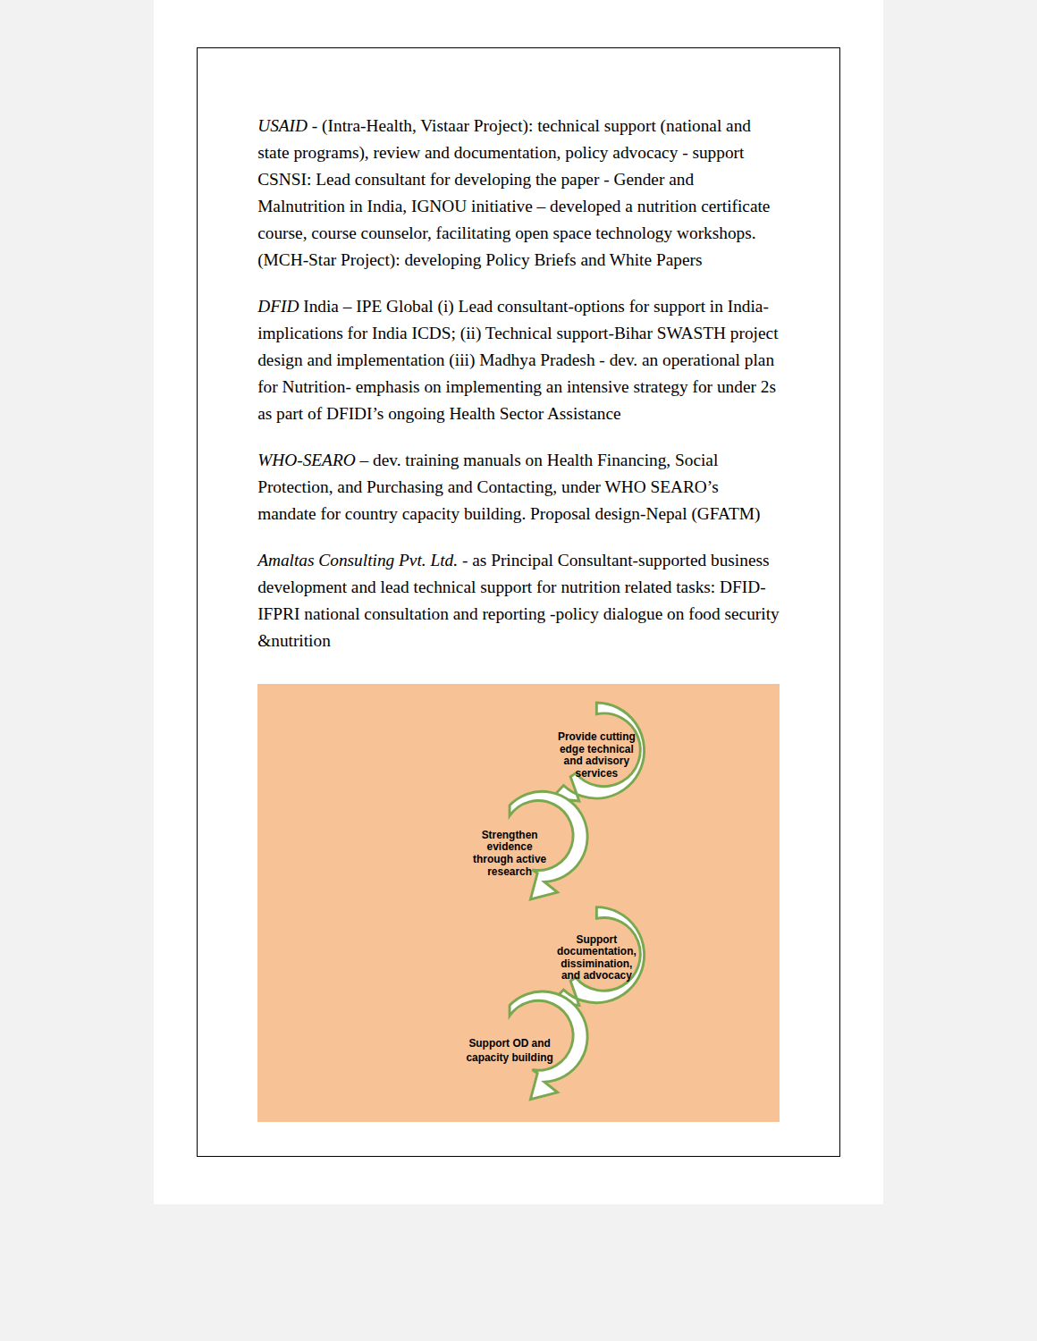USAID - (Intra-Health, Vistaar Project): technical support (national and state programs), review and documentation, policy advocacy - support CSNSI: Lead consultant for developing the paper - Gender and Malnutrition in India, IGNOU initiative – developed a nutrition certificate course, course counselor, facilitating open space technology workshops. (MCH-Star Project): developing Policy Briefs and White Papers
DFID India – IPE Global (i) Lead consultant-options for support in India-implications for India ICDS; (ii) Technical support-Bihar SWASTH project design and implementation (iii) Madhya Pradesh - dev. an operational plan for Nutrition- emphasis on implementing an intensive strategy for under 2s as part of DFIDI’s ongoing Health Sector Assistance
WHO-SEARO – dev. training manuals on Health Financing, Social Protection, and Purchasing and Contacting, under WHO SEARO’s mandate for country capacity building. Proposal design-Nepal (GFATM)
Amaltas Consulting Pvt. Ltd. - as Principal Consultant-supported business development and lead technical support for nutrition related tasks: DFID-IFPRI national consultation and reporting -policy dialogue on food security &nutrition
Provide cutting edge technical and advisory services Strengthen evidence through active research Support documentation, dissimination, and advocacy Support OD and capacity building